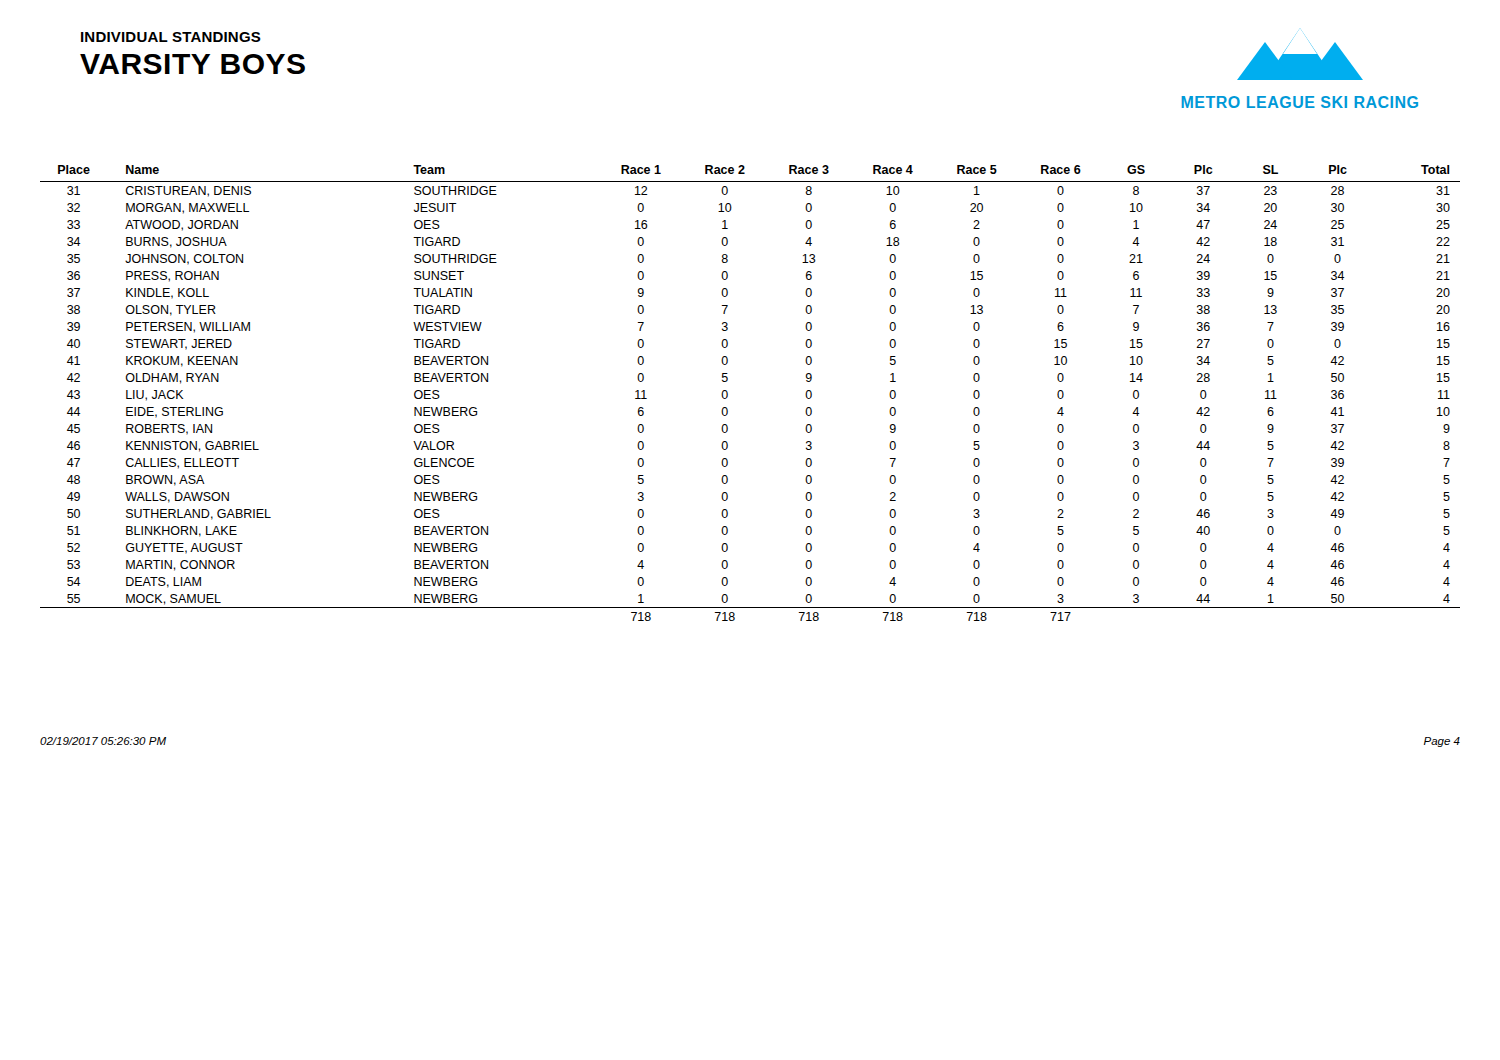INDIVIDUAL STANDINGS
VARSITY BOYS
METRO LEAGUE SKI RACING
| Place | Name | Team | Race 1 | Race 2 | Race 3 | Race 4 | Race 5 | Race 6 | GS | Plc | SL | Plc | Total |
| --- | --- | --- | --- | --- | --- | --- | --- | --- | --- | --- | --- | --- | --- |
| 31 | CRISTUREAN, DENIS | SOUTHRIDGE | 12 | 0 | 8 | 10 | 1 | 0 | 8 | 37 | 23 | 28 | 31 |
| 32 | MORGAN, MAXWELL | JESUIT | 0 | 10 | 0 | 0 | 20 | 0 | 10 | 34 | 20 | 30 | 30 |
| 33 | ATWOOD, JORDAN | OES | 16 | 1 | 0 | 6 | 2 | 0 | 1 | 47 | 24 | 25 | 25 |
| 34 | BURNS, JOSHUA | TIGARD | 0 | 0 | 4 | 18 | 0 | 0 | 4 | 42 | 18 | 31 | 22 |
| 35 | JOHNSON, COLTON | SOUTHRIDGE | 0 | 8 | 13 | 0 | 0 | 0 | 21 | 24 | 0 | 0 | 21 |
| 36 | PRESS, ROHAN | SUNSET | 0 | 0 | 6 | 0 | 15 | 0 | 6 | 39 | 15 | 34 | 21 |
| 37 | KINDLE, KOLL | TUALATIN | 9 | 0 | 0 | 0 | 0 | 11 | 11 | 33 | 9 | 37 | 20 |
| 38 | OLSON, TYLER | TIGARD | 0 | 7 | 0 | 0 | 13 | 0 | 7 | 38 | 13 | 35 | 20 |
| 39 | PETERSEN, WILLIAM | WESTVIEW | 7 | 3 | 0 | 0 | 0 | 6 | 9 | 36 | 7 | 39 | 16 |
| 40 | STEWART, JERED | TIGARD | 0 | 0 | 0 | 0 | 0 | 15 | 15 | 27 | 0 | 0 | 15 |
| 41 | KROKUM, KEENAN | BEAVERTON | 0 | 0 | 0 | 5 | 0 | 10 | 10 | 34 | 5 | 42 | 15 |
| 42 | OLDHAM, RYAN | BEAVERTON | 0 | 5 | 9 | 1 | 0 | 0 | 14 | 28 | 1 | 50 | 15 |
| 43 | LIU, JACK | OES | 11 | 0 | 0 | 0 | 0 | 0 | 0 | 0 | 11 | 36 | 11 |
| 44 | EIDE, STERLING | NEWBERG | 6 | 0 | 0 | 0 | 0 | 4 | 4 | 42 | 6 | 41 | 10 |
| 45 | ROBERTS, IAN | OES | 0 | 0 | 0 | 9 | 0 | 0 | 0 | 0 | 9 | 37 | 9 |
| 46 | KENNISTON, GABRIEL | VALOR | 0 | 0 | 3 | 0 | 5 | 0 | 3 | 44 | 5 | 42 | 8 |
| 47 | CALLIES, ELLEOTT | GLENCOE | 0 | 0 | 0 | 7 | 0 | 0 | 0 | 0 | 7 | 39 | 7 |
| 48 | BROWN, ASA | OES | 5 | 0 | 0 | 0 | 0 | 0 | 0 | 0 | 5 | 42 | 5 |
| 49 | WALLS, DAWSON | NEWBERG | 3 | 0 | 0 | 2 | 0 | 0 | 0 | 0 | 5 | 42 | 5 |
| 50 | SUTHERLAND, GABRIEL | OES | 0 | 0 | 0 | 0 | 3 | 2 | 2 | 46 | 3 | 49 | 5 |
| 51 | BLINKHORN, LAKE | BEAVERTON | 0 | 0 | 0 | 0 | 0 | 5 | 5 | 40 | 0 | 0 | 5 |
| 52 | GUYETTE, AUGUST | NEWBERG | 0 | 0 | 0 | 0 | 4 | 0 | 0 | 0 | 4 | 46 | 4 |
| 53 | MARTIN, CONNOR | BEAVERTON | 4 | 0 | 0 | 0 | 0 | 0 | 0 | 0 | 4 | 46 | 4 |
| 54 | DEATS, LIAM | NEWBERG | 0 | 0 | 0 | 4 | 0 | 0 | 0 | 0 | 4 | 46 | 4 |
| 55 | MOCK, SAMUEL | NEWBERG | 1 | 0 | 0 | 0 | 0 | 3 | 3 | 44 | 1 | 50 | 4 |
| | | | 718 | 718 | 718 | 718 | 718 | 717 | | | | | |
02/19/2017 05:26:30 PM Page 4